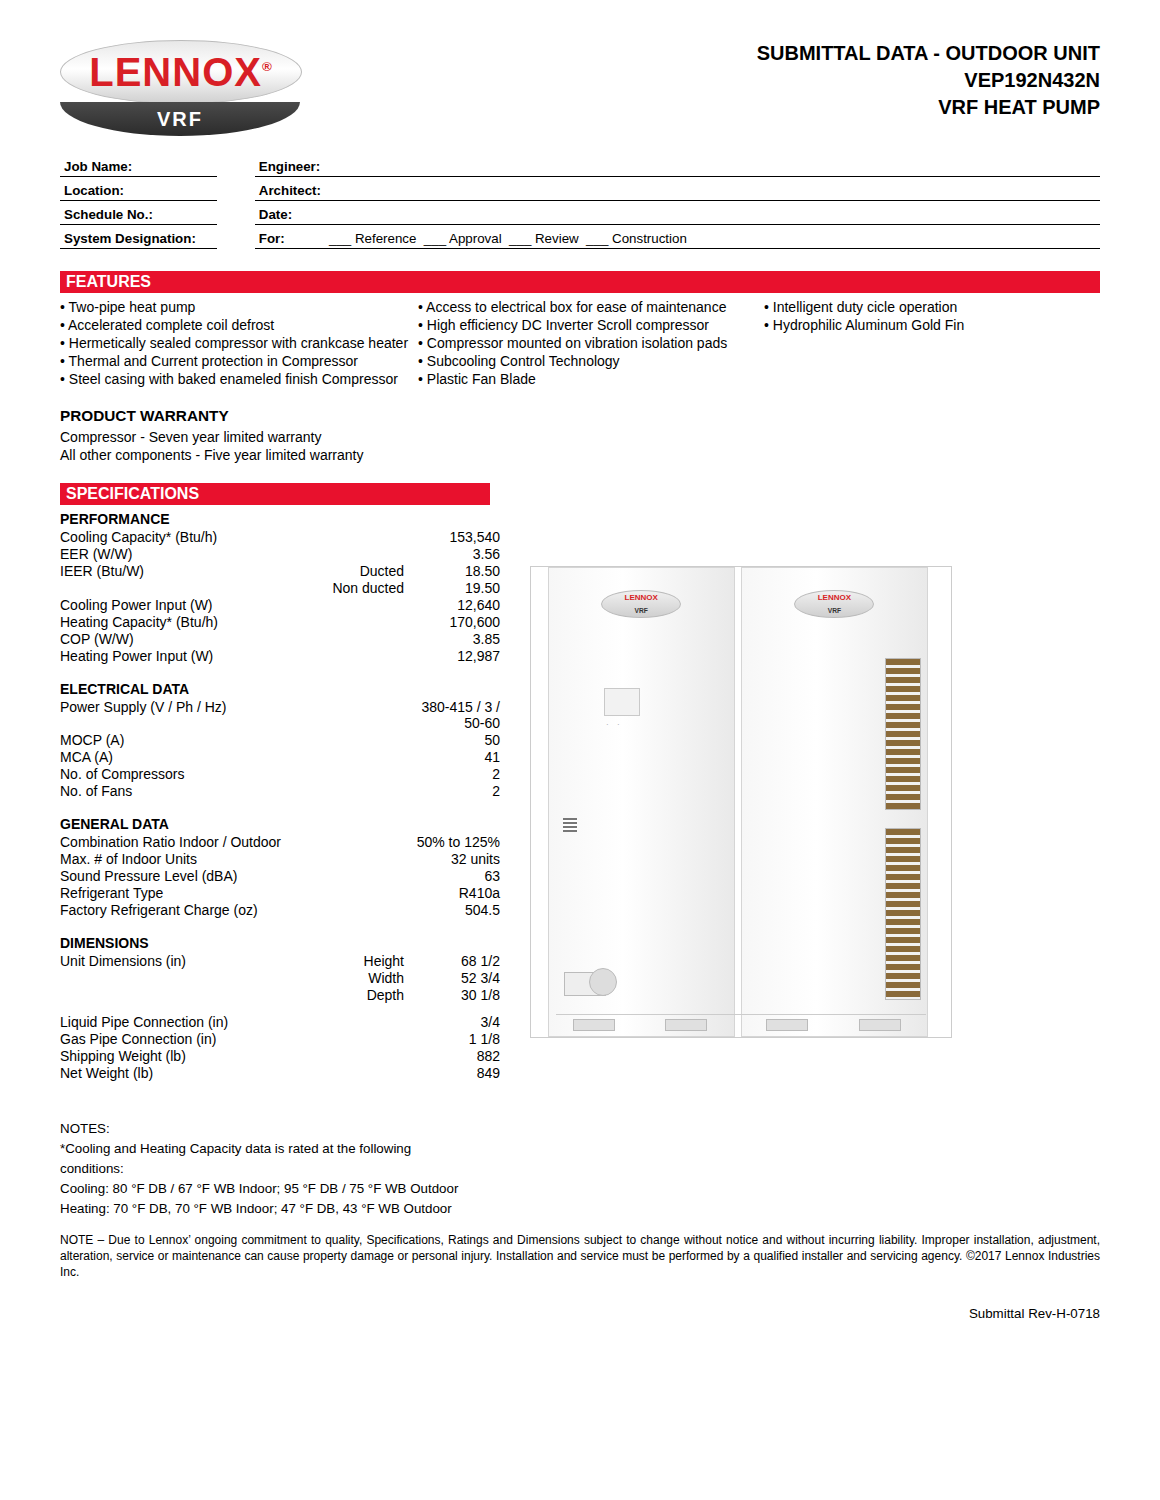LENNOX®
VRF
SUBMITTAL DATA - OUTDOOR UNIT
VEP192N432N
VRF HEAT PUMP
| Job Name: | | | Engineer: | |
| Location: | | | Architect: | |
| Schedule No.: | | | Date: | |
| System Designation: | | | For: | ___ Reference ___ Approval ___ Review ___ Construction |
FEATURES
• Two-pipe heat pump
• Access to electrical box for ease of maintenance
• Intelligent duty cicle operation
• Accelerated complete coil defrost
• High efficiency DC Inverter Scroll compressor
• Hydrophilic Aluminum Gold Fin
• Hermetically sealed compressor with crankcase heater
• Compressor mounted on vibration isolation pads
• Thermal and Current protection in Compressor
• Subcooling Control Technology
• Steel casing with baked enameled finish Compressor
• Plastic Fan Blade
PRODUCT WARRANTY
Compressor - Seven year limited warranty
All other components - Five year limited warranty
SPECIFICATIONS
PERFORMANCE
| Cooling Capacity* (Btu/h) | | 153,540 |
| EER (W/W) | | 3.56 |
| IEER (Btu/W) | Ducted | 18.50 |
| | Non ducted | 19.50 |
| Cooling Power Input (W) | | 12,640 |
| Heating Capacity* (Btu/h) | | 170,600 |
| COP (W/W) | | 3.85 |
| Heating Power Input (W) | | 12,987 |
ELECTRICAL DATA
| Power Supply (V / Ph / Hz) | | 380-415 / 3 / 50-60 |
| MOCP (A) | | 50 |
| MCA (A) | | 41 |
| No. of Compressors | | 2 |
| No. of Fans | | 2 |
GENERAL DATA
| Combination Ratio Indoor / Outdoor | | 50% to 125% |
| Max. # of Indoor Units | | 32 units |
| Sound Pressure Level (dBA) | | 63 |
| Refrigerant Type | | R410a |
| Factory Refrigerant Charge (oz) | | 504.5 |
DIMENSIONS
| Unit Dimensions (in) | Height | 68 1/2 |
| | Width | 52 3/4 |
| | Depth | 30 1/8 |
| Liquid Pipe Connection (in) | | 3/4 |
| Gas Pipe Connection (in) | | 1 1/8 |
| Shipping Weight (lb) | | 882 |
| Net Weight (lb) | | 849 |
LENNOXVRF
· ·
LENNOXVRF
NOTES:
*Cooling and Heating Capacity data is rated at the following
conditions:
Cooling: 80 °F DB / 67 °F WB Indoor; 95 °F DB / 75 °F WB Outdoor
Heating: 70 °F DB, 70 °F WB Indoor; 47 °F DB, 43 °F WB Outdoor
NOTE – Due to Lennox’ ongoing commitment to quality, Specifications, Ratings and Dimensions subject to change without notice and without incurring liability. Improper installation, adjustment, alteration, service or maintenance can cause property damage or personal injury. Installation and service must be performed by a qualified installer and servicing agency. ©2017 Lennox Industries Inc.
Submittal Rev-H-0718